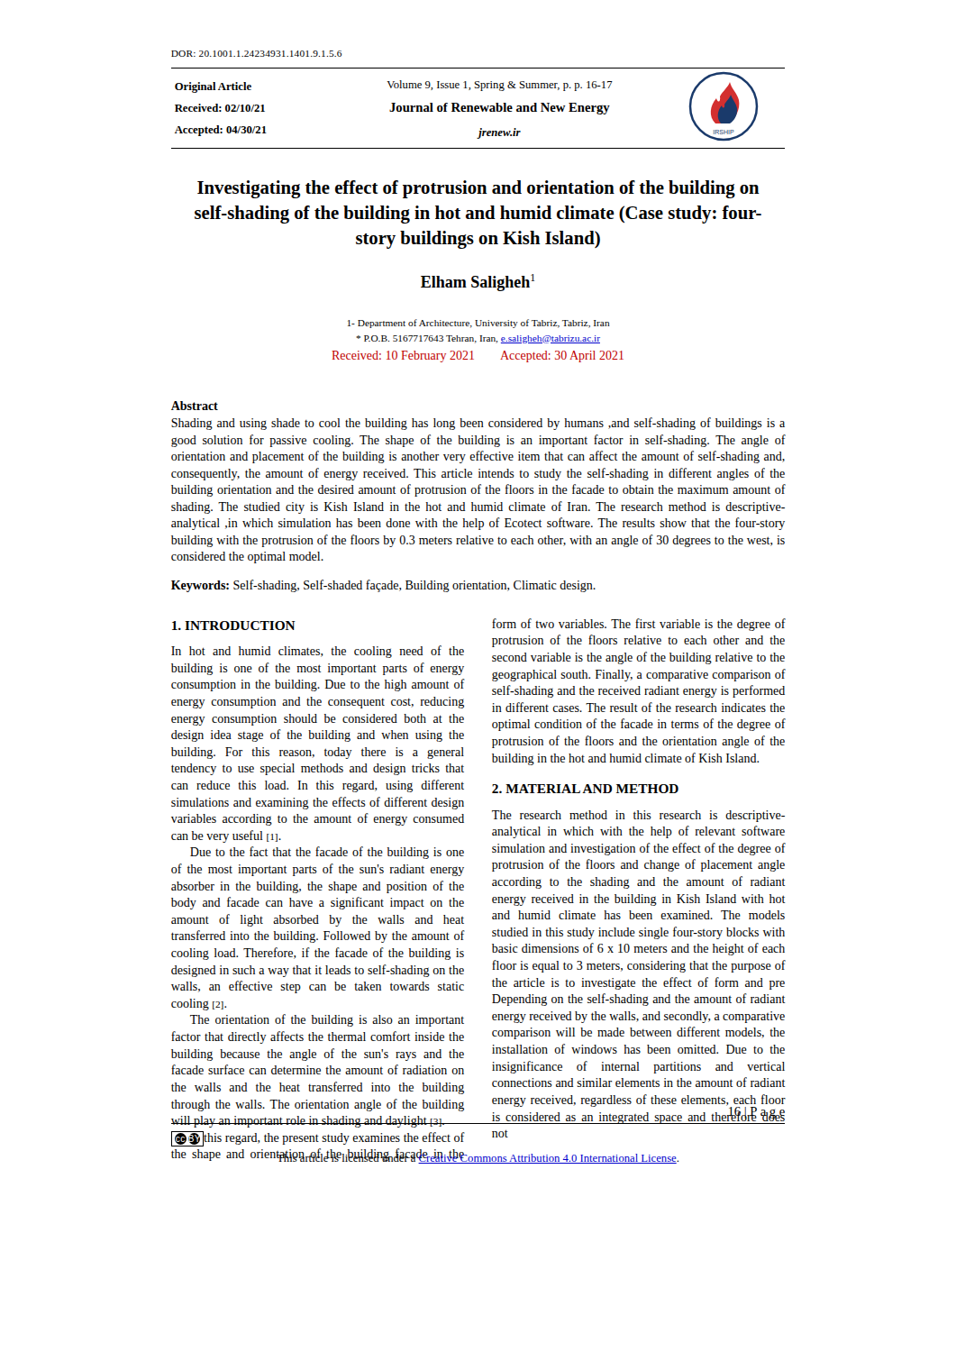DOR: 20.1001.1.24234931.1401.9.1.5.6
| Original Article Received: 02/10/21 Accepted: 04/30/21 | Volume 9, Issue 1, Spring & Summer, p. p. 16-17 Journal of Renewable and New Energy jrenew.ir | IRSHIP |
Investigating the effect of protrusion and orientation of the building on self-shading of the building in hot and humid climate (Case study: four-story buildings on Kish Island)
Elham Saligheh1
1- Department of Architecture, University of Tabriz, Tabriz, Iran
* P.O.B. 5167717643 Tehran, Iran, e.saligheh@tabrizu.ac.ir
Received: 10 February 2021 Accepted: 30 April 2021
Abstract
Shading and using shade to cool the building has long been considered by humans ,and self-shading of buildings is a good solution for passive cooling. The shape of the building is an important factor in self-shading. The angle of orientation and placement of the building is another very effective item that can affect the amount of self-shading and, consequently, the amount of energy received. This article intends to study the self-shading in different angles of the building orientation and the desired amount of protrusion of the floors in the facade to obtain the maximum amount of shading. The studied city is Kish Island in the hot and humid climate of Iran. The research method is descriptive-analytical ,in which simulation has been done with the help of Ecotect software. The results show that the four-story building with the protrusion of the floors by 0.3 meters relative to each other, with an angle of 30 degrees to the west, is considered the optimal model.
Keywords: Self-shading, Self-shaded façade, Building orientation, Climatic design.
1. INTRODUCTION
In hot and humid climates, the cooling need of the building is one of the most important parts of energy consumption in the building. Due to the high amount of energy consumption and the consequent cost, reducing energy consumption should be considered both at the design idea stage of the building and when using the building. For this reason, today there is a general tendency to use special methods and design tricks that can reduce this load. In this regard, using different simulations and examining the effects of different design variables according to the amount of energy consumed can be very useful [1].
Due to the fact that the facade of the building is one of the most important parts of the sun's radiant energy absorber in the building, the shape and position of the body and facade can have a significant impact on the amount of light absorbed by the walls and heat transferred into the building. Followed by the amount of cooling load. Therefore, if the facade of the building is designed in such a way that it leads to self-shading on the walls, an effective step can be taken towards static cooling [2].
The orientation of the building is also an important factor that directly affects the thermal comfort inside the building because the angle of the sun's rays and the facade surface can determine the amount of radiation on the walls and the heat transferred into the building through the walls. The orientation angle of the building will play an important role in shading and daylight [3].
In this regard, the present study examines the effect of the shape and orientation of the building facade in the form of two variables. The first variable is the degree of protrusion of the floors relative to each other and the second variable is the angle of the building relative to the geographical south. Finally, a comparative comparison of self-shading and the received radiant energy is performed in different cases. The result of the research indicates the optimal condition of the facade in terms of the degree of protrusion of the floors and the orientation angle of the building in the hot and humid climate of Kish Island.
2. MATERIAL AND METHOD
The research method in this research is descriptive-analytical in which with the help of relevant software simulation and investigation of the effect of the degree of protrusion of the floors and change of placement angle according to the shading and the amount of radiant energy received in the building in Kish Island with hot and humid climate has been examined. The models studied in this study include single four-story blocks with basic dimensions of 6 x 10 meters and the height of each floor is equal to 3 meters, considering that the purpose of the article is to investigate the effect of form and pre Depending on the self-shading and the amount of radiant energy received by the walls, and secondly, a comparative comparison will be made between different models, the installation of windows has been omitted. Due to the insignificance of internal partitions and vertical connections and similar elements in the amount of radiant energy received, regardless of these elements, each floor is considered as an integrated space and therefore does not
16 | P a g e
cc BY
This article is licensed under a Creative Commons Attribution 4.0 International License.